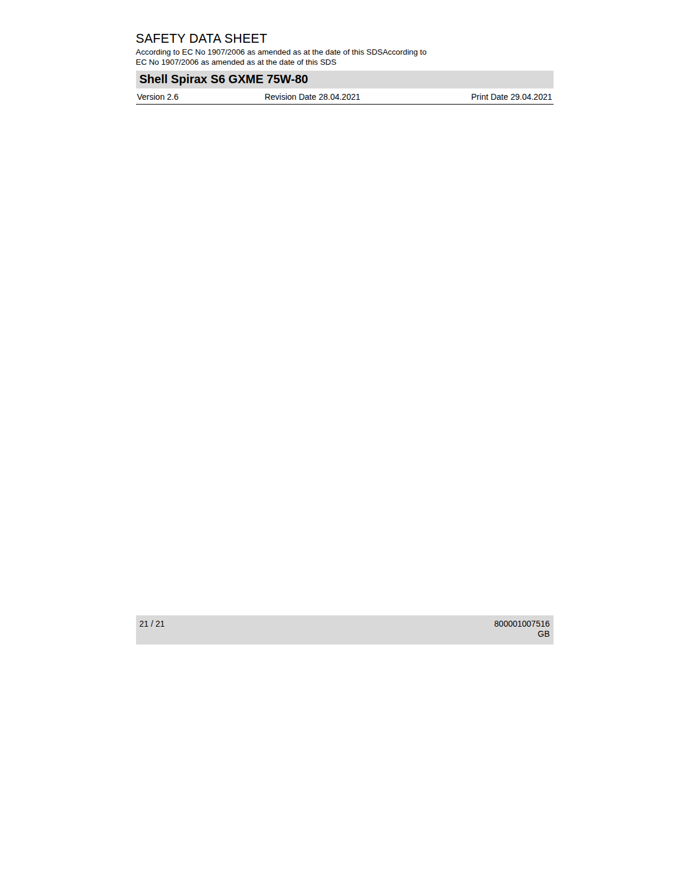SAFETY DATA SHEET
According to EC No 1907/2006 as amended as at the date of this SDSAccording to EC No 1907/2006 as amended as at the date of this SDS
Shell Spirax S6 GXME 75W-80
Version 2.6 Revision Date 28.04.2021 Print Date 29.04.2021
21 / 21
800001007516
GB